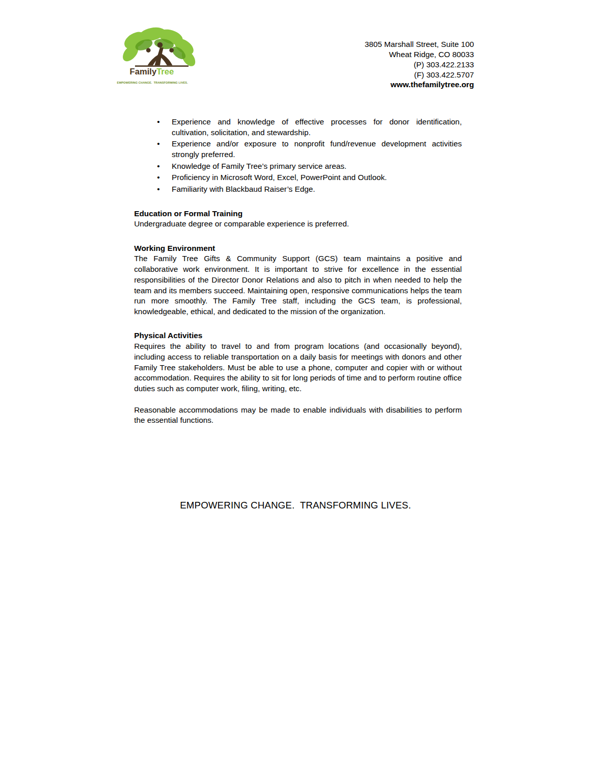FamilyTree
EMPOWERING CHANGE. TRANSFORMING LIVES.
3805 Marshall Street, Suite 100
Wheat Ridge, CO 80033
(P) 303.422.2133
(F) 303.422.5707
www.thefamilytree.org
Experience and knowledge of effective processes for donor identification, cultivation, solicitation, and stewardship.
Experience and/or exposure to nonprofit fund/revenue development activities strongly preferred.
Knowledge of Family Tree’s primary service areas.
Proficiency in Microsoft Word, Excel, PowerPoint and Outlook.
Familiarity with Blackbaud Raiser’s Edge.
Education or Formal Training
Undergraduate degree or comparable experience is preferred.
Working Environment
The Family Tree Gifts & Community Support (GCS) team maintains a positive and collaborative work environment. It is important to strive for excellence in the essential responsibilities of the Director Donor Relations and also to pitch in when needed to help the team and its members succeed. Maintaining open, responsive communications helps the team run more smoothly. The Family Tree staff, including the GCS team, is professional, knowledgeable, ethical, and dedicated to the mission of the organization.
Physical Activities
Requires the ability to travel to and from program locations (and occasionally beyond), including access to reliable transportation on a daily basis for meetings with donors and other Family Tree stakeholders. Must be able to use a phone, computer and copier with or without accommodation. Requires the ability to sit for long periods of time and to perform routine office duties such as computer work, filing, writing, etc.
Reasonable accommodations may be made to enable individuals with disabilities to perform the essential functions.
EMPOWERING CHANGE. TRANSFORMING LIVES.